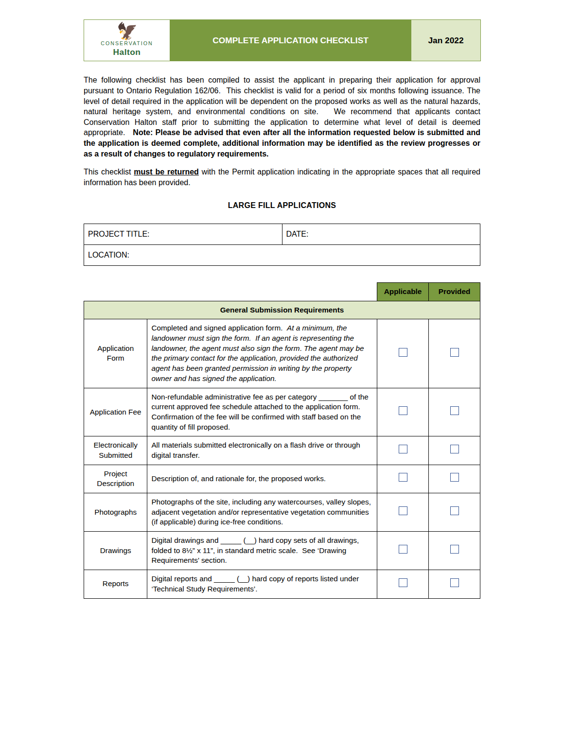🦅
CONSERVATIONHalton
COMPLETE APPLICATION CHECKLIST
Jan 2022
The following checklist has been compiled to assist the applicant in preparing their application for approval pursuant to Ontario Regulation 162/06. This checklist is valid for a period of six months following issuance. The level of detail required in the application will be dependent on the proposed works as well as the natural hazards, natural heritage system, and environmental conditions on site. We recommend that applicants contact Conservation Halton staff prior to submitting the application to determine what level of detail is deemed appropriate. Note: Please be advised that even after all the information requested below is submitted and the application is deemed complete, additional information may be identified as the review progresses or as a result of changes to regulatory requirements.
This checklist must be returned with the Permit application indicating in the appropriate spaces that all required information has been provided.
LARGE FILL APPLICATIONS
| PROJECT TITLE: | DATE: |
| LOCATION: |
| | Applicable | Provided |
| --- | --- | --- |
| General Submission Requirements |
| Application Form | Completed and signed application form. At a minimum, the landowner must sign the form. If an agent is representing the landowner, the agent must also sign the form . The agent may be the primary contact for the application, provided the authorized agent has been granted permission in writing by the property owner and has signed the application. | | |
| Application Fee | Non-refundable administrative fee as per category _______ of the current approved fee schedule attached to the application form. Confirmation of the fee will be confirmed with staff based on the quantity of fill proposed. | | |
| Electronically Submitted | All materials submitted electronically on a flash drive or through digital transfer. | | |
| Project Description | Description of, and rationale for, the proposed works. | | |
| Photographs | Photographs of the site, including any watercourses, valley slopes, adjacent vegetation and/or representative vegetation communities (if applicable) during ice-free conditions. | | |
| Drawings | Digital drawings and _____ (__) hard copy sets of all drawings, folded to 8½” x 11”, in standard metric scale. See ‘Drawing Requirements’ section. | | |
| Reports | Digital reports and _____ (__) hard copy of reports listed under ‘Technical Study Requirements’. | | |